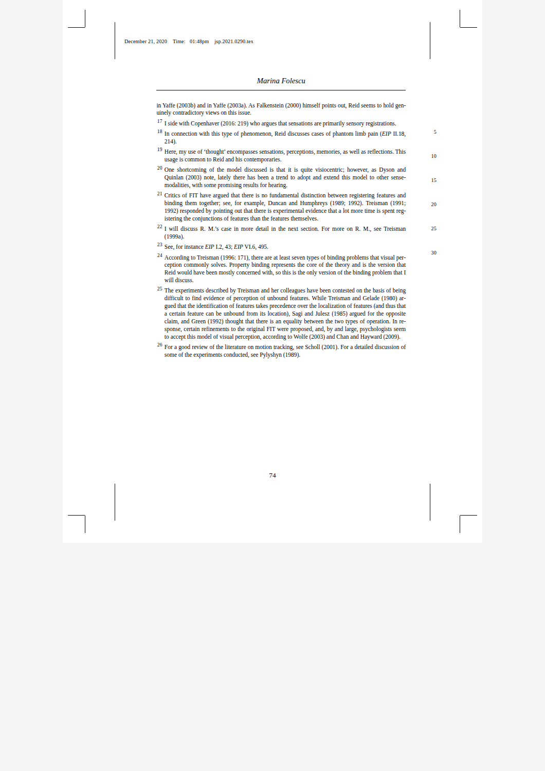December 21, 2020 Time: 01:48pm jsp.2021.0290.tex
Marina Folescu
5 10 15 20 25 30
in Yaffe (2003b) and in Yaffe (2003a). As Falkenstein (2000) himself points out, Reid seems to hold genuinely contradictory views on this issue.
17 I side with Copenhaver (2016: 219) who argues that sensations are primarily sensory registrations.
18 In connection with this type of phenomenon, Reid discusses cases of phantom limb pain (EIP II.18, 214).
19 Here, my use of ‘thought’ encompasses sensations, perceptions, memories, as well as reflections. This usage is common to Reid and his contemporaries.
20 One shortcoming of the model discussed is that it is quite visiocentric; however, as Dyson and Quinlan (2003) note, lately there has been a trend to adopt and extend this model to other sense-modalities, with some promising results for hearing.
21 Critics of FIT have argued that there is no fundamental distinction between registering features and binding them together; see, for example, Duncan and Humphreys (1989; 1992). Treisman (1991; 1992) responded by pointing out that there is experimental evidence that a lot more time is spent registering the conjunctions of features than the features themselves.
22 I will discuss R. M.’s case in more detail in the next section. For more on R. M., see Treisman (1999a).
23 See, for instance EIP I.2, 43; EIP VI.6, 495.
24 According to Treisman (1996: 171), there are at least seven types of binding problems that visual perception commonly solves. Property binding represents the core of the theory and is the version that Reid would have been mostly concerned with, so this is the only version of the binding problem that I will discuss.
25 The experiments described by Treisman and her colleagues have been contested on the basis of being difficult to find evidence of perception of unbound features. While Treisman and Gelade (1980) argued that the identification of features takes precedence over the localization of features (and thus that a certain feature can be unbound from its location), Sagi and Julesz (1985) argued for the opposite claim, and Green (1992) thought that there is an equality between the two types of operation. In response, certain refinements to the original FIT were proposed, and, by and large, psychologists seem to accept this model of visual perception, according to Wolfe (2003) and Chan and Hayward (2009).
26 For a good review of the literature on motion tracking, see Scholl (2001). For a detailed discussion of some of the experiments conducted, see Pylyshyn (1989).
74